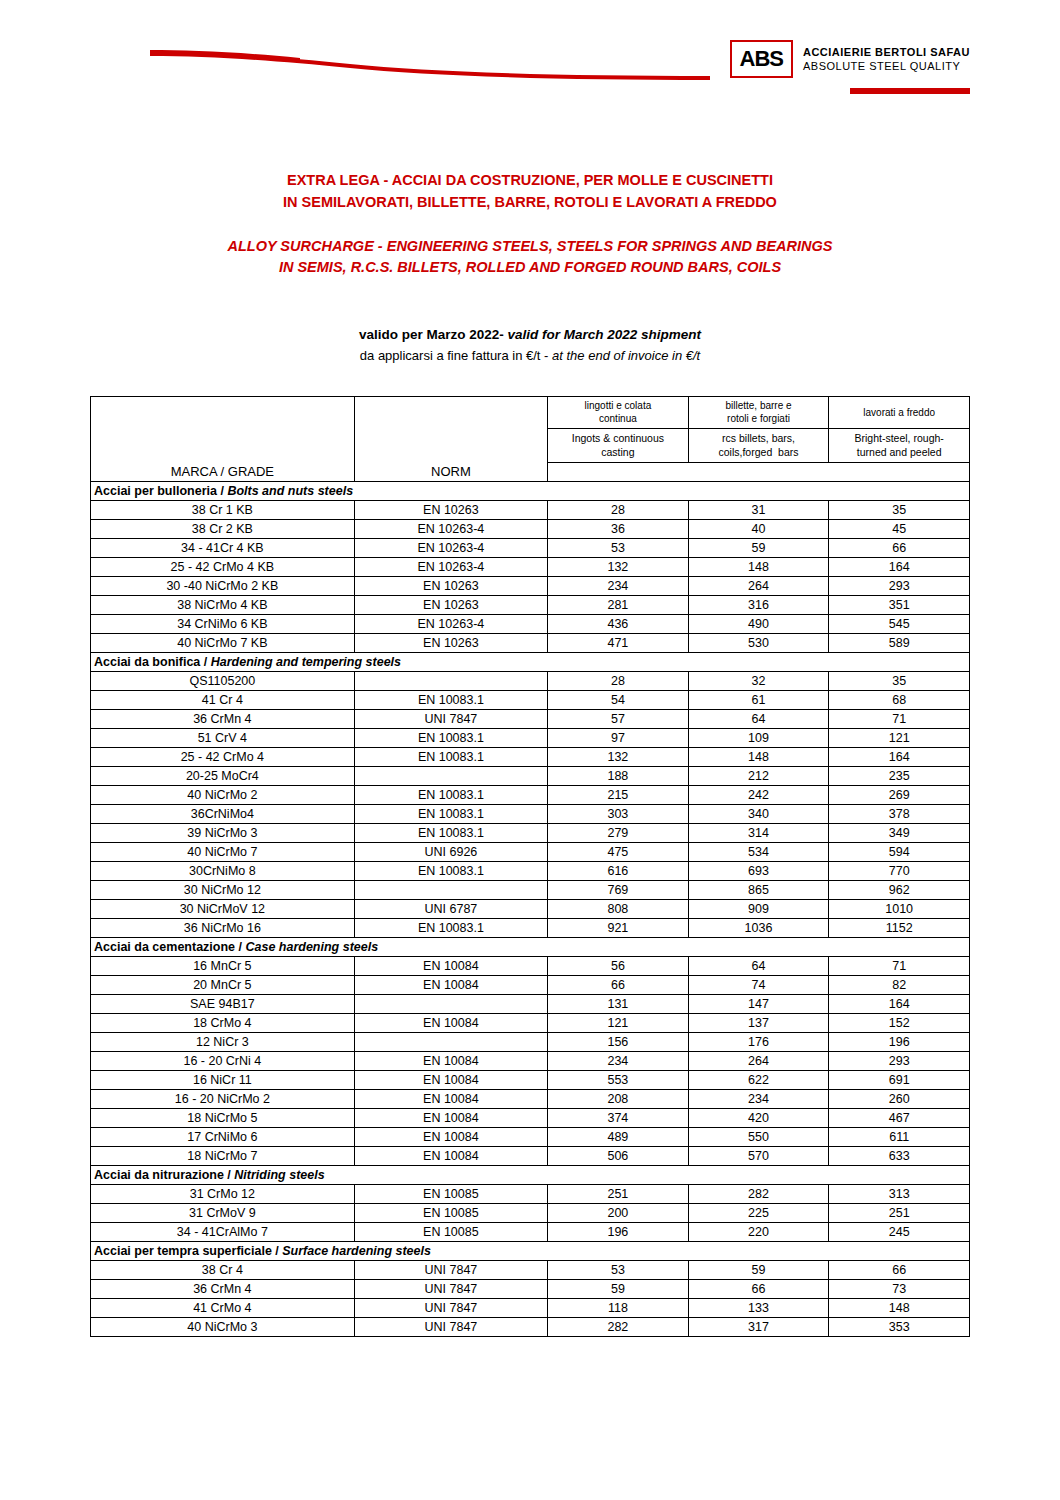ABS
ACCIAIERIE BERTOLI SAFAU
ABSOLUTE STEEL QUALITY
EXTRA LEGA - ACCIAI DA COSTRUZIONE, PER MOLLE E CUSCINETTI
IN SEMILAVORATI, BILLETTE, BARRE, ROTOLI E LAVORATI A FREDDO
ALLOY SURCHARGE - ENGINEERING STEELS, STEELS FOR SPRINGS AND BEARINGS
IN SEMIS, R.C.S. BILLETS, ROLLED AND FORGED ROUND BARS, COILS
valido per Marzo 2022- valid for March 2022 shipment
da applicarsi a fine fattura in €/t - at the end of invoice in €/t
| | | lingotti e colata continua | billette, barre e rotoli e forgiati | lavorati a freddo |
| --- | --- | --- | --- | --- |
| Ingots & continuous casting | rcs billets, bars, coils,forged bars | Bright-steel, rough- turned and peeled |
| MARCA / GRADE | NORM | | | |
| Acciai per bulloneria / Bolts and nuts steels |
| 38 Cr 1 KB | EN 10263 | 28 | 31 | 35 |
| 38 Cr 2 KB | EN 10263-4 | 36 | 40 | 45 |
| 34 - 41Cr 4 KB | EN 10263-4 | 53 | 59 | 66 |
| 25 - 42 CrMo 4 KB | EN 10263-4 | 132 | 148 | 164 |
| 30 -40 NiCrMo 2 KB | EN 10263 | 234 | 264 | 293 |
| 38 NiCrMo 4 KB | EN 10263 | 281 | 316 | 351 |
| 34 CrNiMo 6 KB | EN 10263-4 | 436 | 490 | 545 |
| 40 NiCrMo 7 KB | EN 10263 | 471 | 530 | 589 |
| Acciai da bonifica / Hardening and tempering steels |
| QS1105200 | | 28 | 32 | 35 |
| 41 Cr 4 | EN 10083.1 | 54 | 61 | 68 |
| 36 CrMn 4 | UNI 7847 | 57 | 64 | 71 |
| 51 CrV 4 | EN 10083.1 | 97 | 109 | 121 |
| 25 - 42 CrMo 4 | EN 10083.1 | 132 | 148 | 164 |
| 20-25 MoCr4 | | 188 | 212 | 235 |
| 40 NiCrMo 2 | EN 10083.1 | 215 | 242 | 269 |
| 36CrNiMo4 | EN 10083.1 | 303 | 340 | 378 |
| 39 NiCrMo 3 | EN 10083.1 | 279 | 314 | 349 |
| 40 NiCrMo 7 | UNI 6926 | 475 | 534 | 594 |
| 30CrNiMo 8 | EN 10083.1 | 616 | 693 | 770 |
| 30 NiCrMo 12 | | 769 | 865 | 962 |
| 30 NiCrMoV 12 | UNI 6787 | 808 | 909 | 1010 |
| 36 NiCrMo 16 | EN 10083.1 | 921 | 1036 | 1152 |
| Acciai da cementazione / Case hardening steels |
| 16 MnCr 5 | EN 10084 | 56 | 64 | 71 |
| 20 MnCr 5 | EN 10084 | 66 | 74 | 82 |
| SAE 94B17 | | 131 | 147 | 164 |
| 18 CrMo 4 | EN 10084 | 121 | 137 | 152 |
| 12 NiCr 3 | | 156 | 176 | 196 |
| 16 - 20 CrNi 4 | EN 10084 | 234 | 264 | 293 |
| 16 NiCr 11 | EN 10084 | 553 | 622 | 691 |
| 16 - 20 NiCrMo 2 | EN 10084 | 208 | 234 | 260 |
| 18 NiCrMo 5 | EN 10084 | 374 | 420 | 467 |
| 17 CrNiMo 6 | EN 10084 | 489 | 550 | 611 |
| 18 NiCrMo 7 | EN 10084 | 506 | 570 | 633 |
| Acciai da nitrurazione / Nitriding steels |
| 31 CrMo 12 | EN 10085 | 251 | 282 | 313 |
| 31 CrMoV 9 | EN 10085 | 200 | 225 | 251 |
| 34 - 41CrAlMo 7 | EN 10085 | 196 | 220 | 245 |
| Acciai per tempra superficiale / Surface hardening steels |
| 38 Cr 4 | UNI 7847 | 53 | 59 | 66 |
| 36 CrMn 4 | UNI 7847 | 59 | 66 | 73 |
| 41 CrMo 4 | UNI 7847 | 118 | 133 | 148 |
| 40 NiCrMo 3 | UNI 7847 | 282 | 317 | 353 |